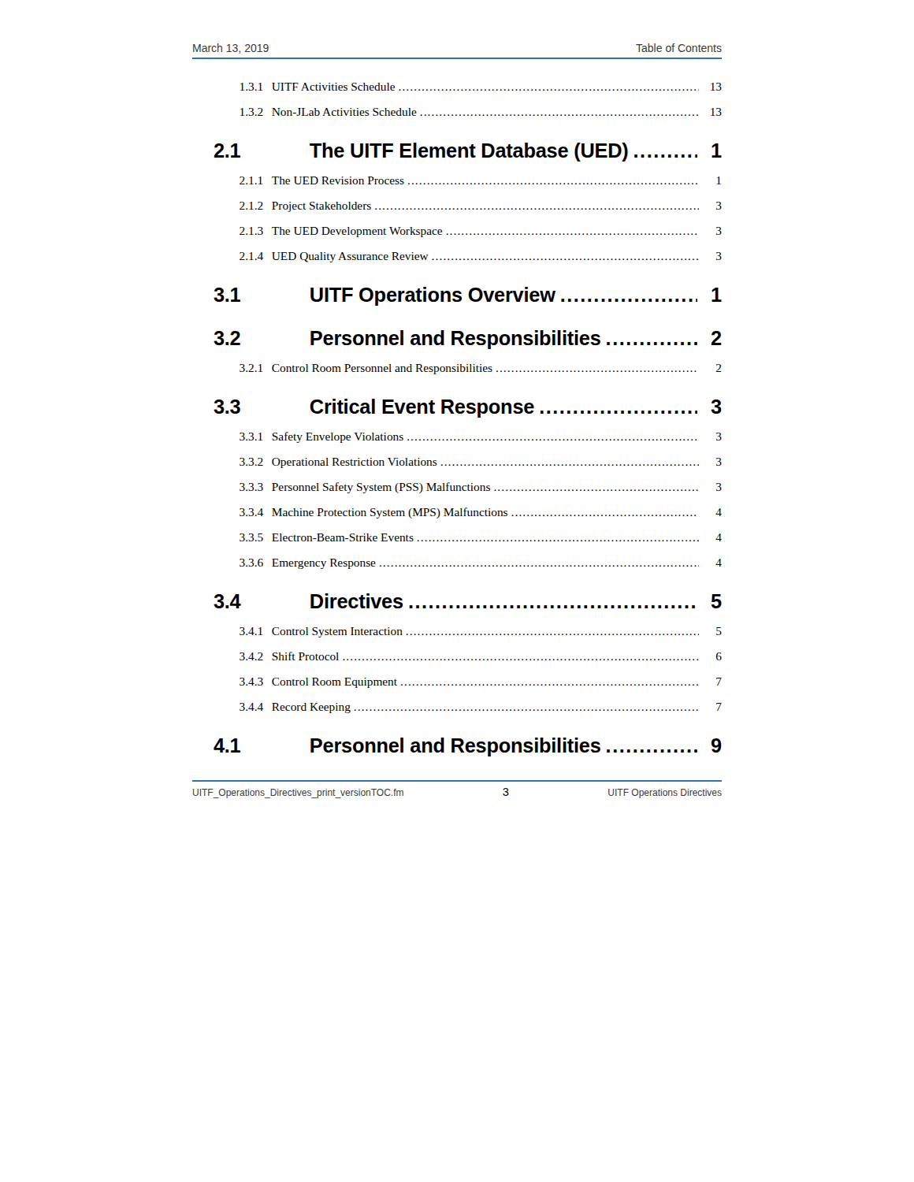March 13, 2019 Table of Contents
1.3.1 UITF Activities Schedule ................................................................................. 13
1.3.2 Non-JLab Activities Schedule ......................................................................... 13
2.1 The UITF Element Database (UED) .......... 1
2.1.1 The UED Revision Process .............................................................................. 1
2.1.2 Project Stakeholders ............................................................................................ 3
2.1.3 The UED Development Workspace .................................................................... 3
2.1.4 UED Quality Assurance Review ........................................................................ 3
3.1 UITF Operations Overview ....................... 1
3.2 Personnel and Responsibilities ............... 2
3.2.1 Control Room Personnel and Responsibilities .................................................... 2
3.3 Critical Event Response ........................... 3
3.3.1 Safety Envelope Violations ................................................................................ 3
3.3.2 Operational Restriction Violations ..................................................................... 3
3.3.3 Personnel Safety System (PSS) Malfunctions ..................................................... 3
3.3.4 Machine Protection System (MPS) Malfunctions ................................................ 4
3.3.5 Electron-Beam-Strike Events ............................................................................. 4
3.3.6 Emergency Response .......................................................................................... 4
3.4 Directives ................................................ 5
3.4.1 Control System Interaction ................................................................................ 5
3.4.2 Shift Protocol ..................................................................................................... 6
3.4.3 Control Room Equipment ................................................................................. 7
3.4.4 Record Keeping ................................................................................................ 7
4.1 Personnel and Responsibilities ............... 9
UITF_Operations_Directives_print_versionTOC.fm 3 UITF Operations Directives